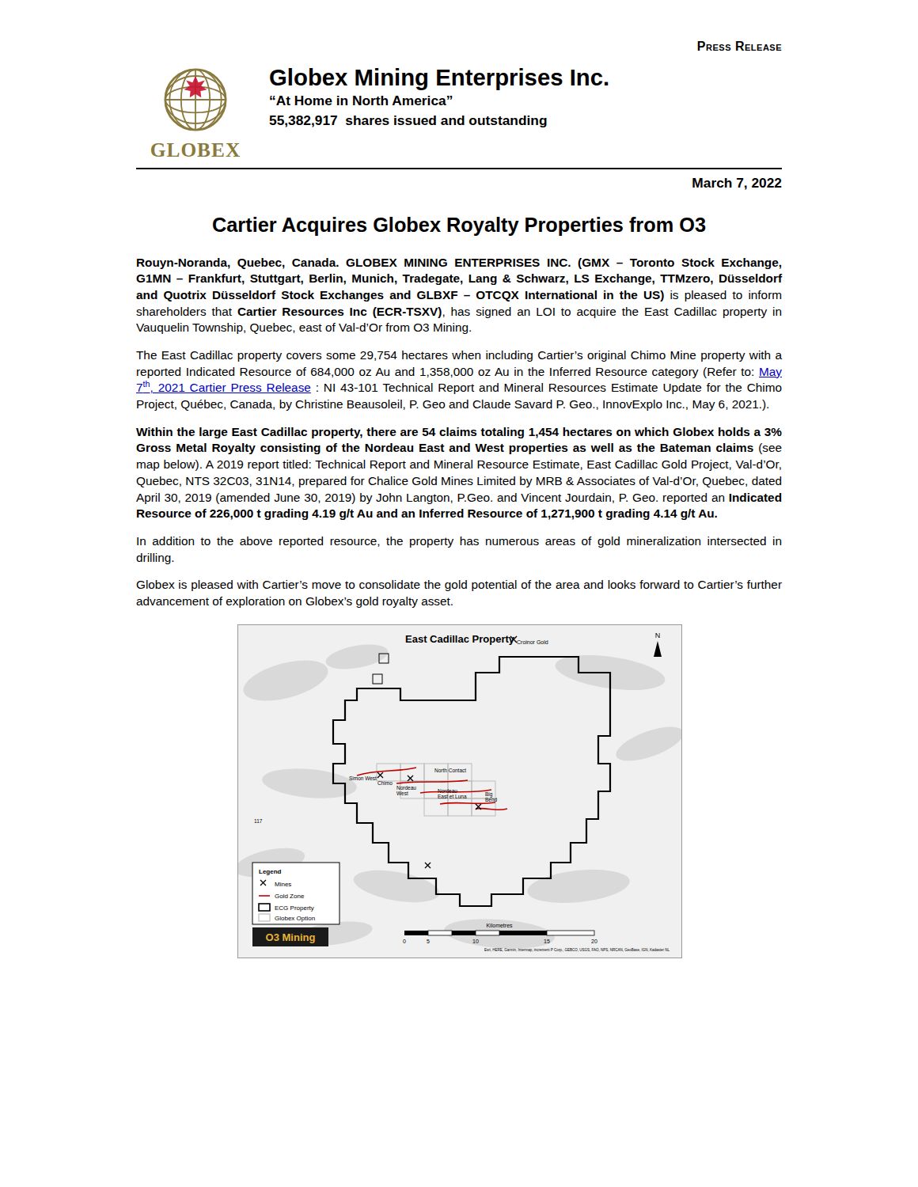Press Release
GLOBEX
Globex Mining Enterprises Inc.
“At Home in North America”
55,382,917 shares issued and outstanding
March 7, 2022
Cartier Acquires Globex Royalty Properties from O3
Rouyn-Noranda, Quebec, Canada. GLOBEX MINING ENTERPRISES INC. (GMX – Toronto Stock Exchange, G1MN – Frankfurt, Stuttgart, Berlin, Munich, Tradegate, Lang & Schwarz, LS Exchange, TTMzero, Düsseldorf and Quotrix Düsseldorf Stock Exchanges and GLBXF – OTCQX International in the US) is pleased to inform shareholders that Cartier Resources Inc (ECR-TSXV), has signed an LOI to acquire the East Cadillac property in Vauquelin Township, Quebec, east of Val-d’Or from O3 Mining.
The East Cadillac property covers some 29,754 hectares when including Cartier’s original Chimo Mine property with a reported Indicated Resource of 684,000 oz Au and 1,358,000 oz Au in the Inferred Resource category (Refer to: May 7th, 2021 Cartier Press Release : NI 43-101 Technical Report and Mineral Resources Estimate Update for the Chimo Project, Québec, Canada, by Christine Beausoleil, P. Geo and Claude Savard P. Geo., InnovExplo Inc., May 6, 2021.).
Within the large East Cadillac property, there are 54 claims totaling 1,454 hectares on which Globex holds a 3% Gross Metal Royalty consisting of the Nordeau East and West properties as well as the Bateman claims (see map below). A 2019 report titled: Technical Report and Mineral Resource Estimate, East Cadillac Gold Project, Val-d’Or, Quebec, NTS 32C03, 31N14, prepared for Chalice Gold Mines Limited by MRB & Associates of Val-d’Or, Quebec, dated April 30, 2019 (amended June 30, 2019) by John Langton, P.Geo. and Vincent Jourdain, P. Geo. reported an Indicated Resource of 226,000 t grading 4.19 g/t Au and an Inferred Resource of 1,271,900 t grading 4.14 g/t Au.
In addition to the above reported resource, the property has numerous areas of gold mineralization intersected in drilling.
Globex is pleased with Cartier’s move to consolidate the gold potential of the area and looks forward to Cartier’s further advancement of exploration on Globex’s gold royalty asset.
East Cadillac Property N Croinor Gold Simon West Chimo NordeauWest North Contact NordeauEast et Luna BigBend 117 Legend Mines Gold Zone ECG Property Globex Option O3 Mining Kilometres 0 5 10 15 20 Esri, HERE, Garmin, Intermap, increment P Corp., GEBCO, USGS, FAO, NPS, NRCAN, GeoBase, IGN, Kadaster NL